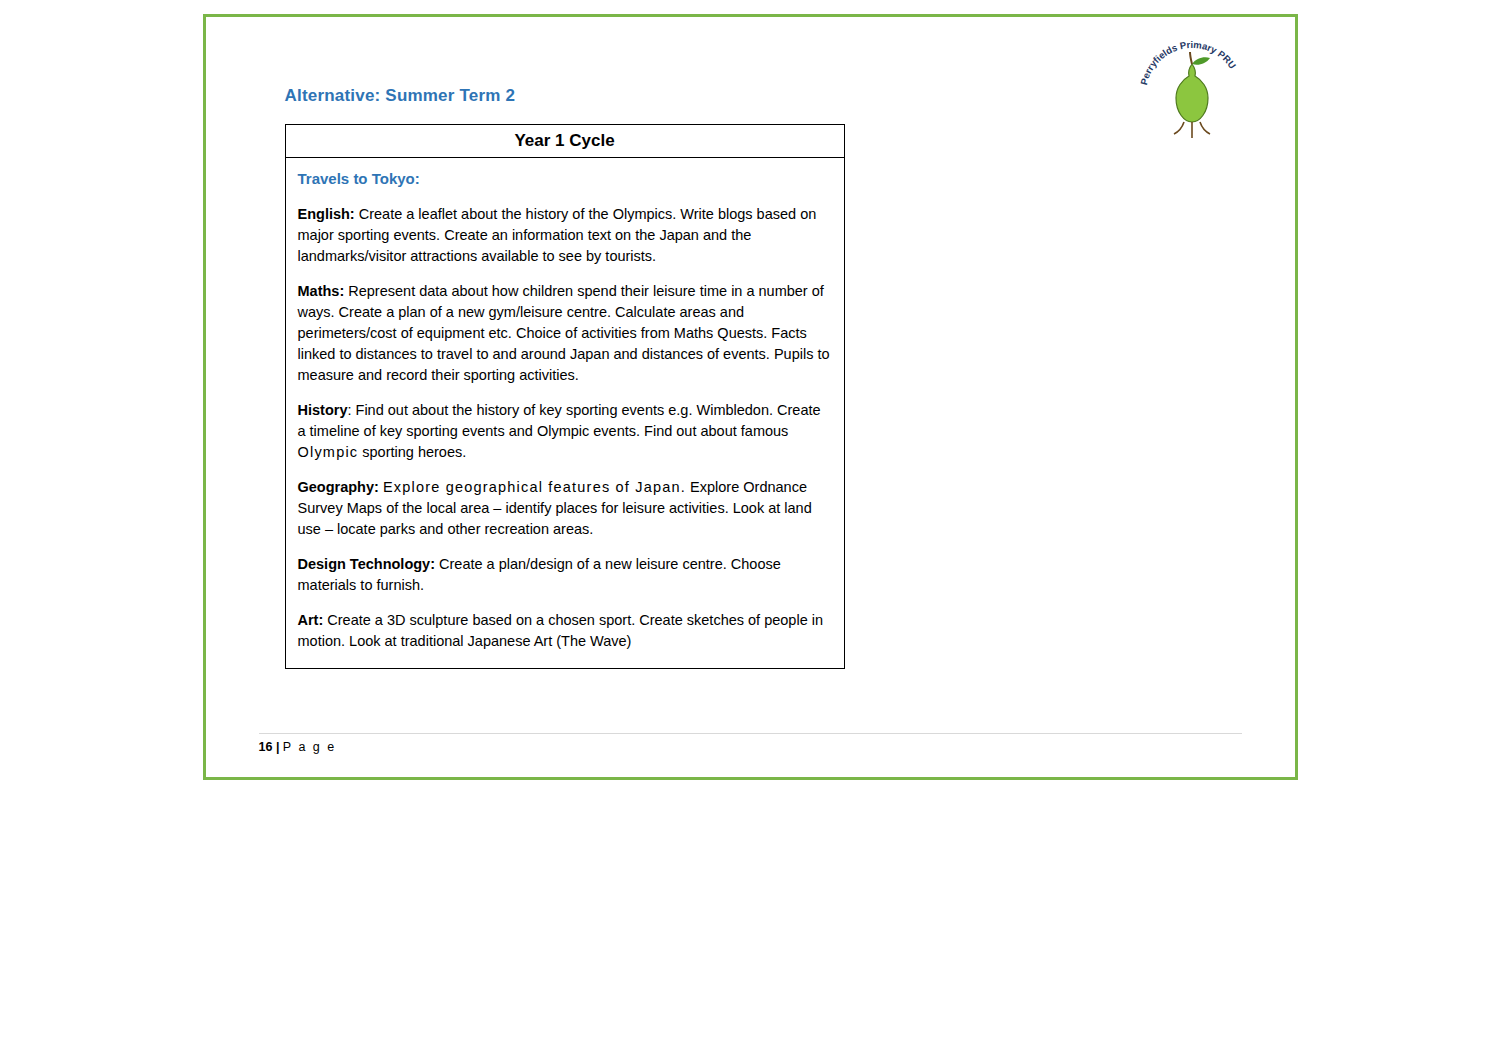Perryfields Primary PRU
Alternative: Summer Term 2
| Year 1 Cycle |
| --- |
| Travels to Tokyo: English: Create a leaflet about the history of the Olympics. Write blogs based on major sporting events. Create an information text on the Japan and the landmarks/visitor attractions available to see by tourists. Maths: Represent data about how children spend their leisure time in a number of ways. Create a plan of a new gym/leisure centre. Calculate areas and perimeters/cost of equipment etc. Choice of activities from Maths Quests. Facts linked to distances to travel to and around Japan and distances of events. Pupils to measure and record their sporting activities. History : Find out about the history of key sporting events e.g. Wimbledon. Create a timeline of key sporting events and Olympic events. Find out about famous Olympic sporting heroes. Geography: Explore geographical features of Japan. Explore Ordnance Survey Maps of the local area – identify places for leisure activities. Look at land use – locate parks and other recreation areas. Design Technology: Create a plan/design of a new leisure centre. Choose materials to furnish. Art: Create a 3D sculpture based on a chosen sport. Create sketches of people in motion. Look at traditional Japanese Art (The Wave) |
16 | P a g e